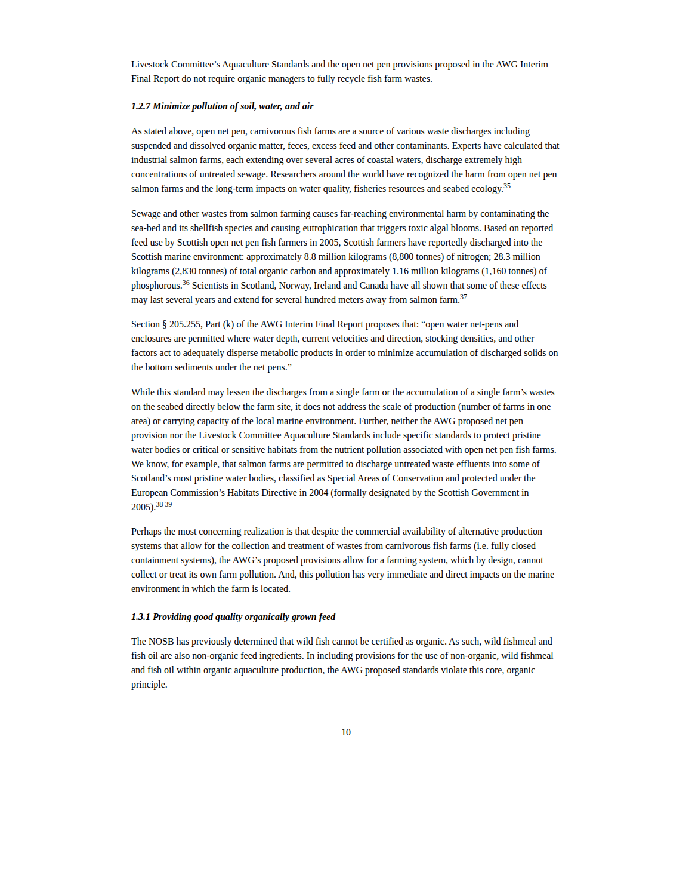Livestock Committee’s Aquaculture Standards and the open net pen provisions proposed in the AWG Interim Final Report do not require organic managers to fully recycle fish farm wastes.
1.2.7 Minimize pollution of soil, water, and air
As stated above, open net pen, carnivorous fish farms are a source of various waste discharges including suspended and dissolved organic matter, feces, excess feed and other contaminants. Experts have calculated that industrial salmon farms, each extending over several acres of coastal waters, discharge extremely high concentrations of untreated sewage. Researchers around the world have recognized the harm from open net pen salmon farms and the long-term impacts on water quality, fisheries resources and seabed ecology.35
Sewage and other wastes from salmon farming causes far-reaching environmental harm by contaminating the sea-bed and its shellfish species and causing eutrophication that triggers toxic algal blooms. Based on reported feed use by Scottish open net pen fish farmers in 2005, Scottish farmers have reportedly discharged into the Scottish marine environment: approximately 8.8 million kilograms (8,800 tonnes) of nitrogen; 28.3 million kilograms (2,830 tonnes) of total organic carbon and approximately 1.16 million kilograms (1,160 tonnes) of phosphorous.36 Scientists in Scotland, Norway, Ireland and Canada have all shown that some of these effects may last several years and extend for several hundred meters away from salmon farm.37
Section § 205.255, Part (k) of the AWG Interim Final Report proposes that: “open water net-pens and enclosures are permitted where water depth, current velocities and direction, stocking densities, and other factors act to adequately disperse metabolic products in order to minimize accumulation of discharged solids on the bottom sediments under the net pens.”
While this standard may lessen the discharges from a single farm or the accumulation of a single farm’s wastes on the seabed directly below the farm site, it does not address the scale of production (number of farms in one area) or carrying capacity of the local marine environment. Further, neither the AWG proposed net pen provision nor the Livestock Committee Aquaculture Standards include specific standards to protect pristine water bodies or critical or sensitive habitats from the nutrient pollution associated with open net pen fish farms. We know, for example, that salmon farms are permitted to discharge untreated waste effluents into some of Scotland’s most pristine water bodies, classified as Special Areas of Conservation and protected under the European Commission’s Habitats Directive in 2004 (formally designated by the Scottish Government in 2005).38 39
Perhaps the most concerning realization is that despite the commercial availability of alternative production systems that allow for the collection and treatment of wastes from carnivorous fish farms (i.e. fully closed containment systems), the AWG’s proposed provisions allow for a farming system, which by design, cannot collect or treat its own farm pollution. And, this pollution has very immediate and direct impacts on the marine environment in which the farm is located.
1.3.1 Providing good quality organically grown feed
The NOSB has previously determined that wild fish cannot be certified as organic. As such, wild fishmeal and fish oil are also non-organic feed ingredients. In including provisions for the use of non-organic, wild fishmeal and fish oil within organic aquaculture production, the AWG proposed standards violate this core, organic principle.
10